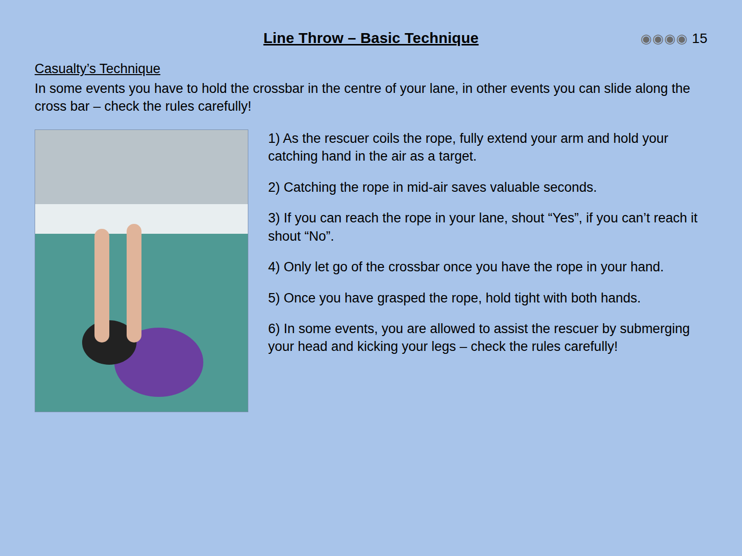Line Throw – Basic Technique
◉◉◉◉ 15
Casualty’s Technique
In some events you have to hold the crossbar in the centre of your lane, in other events you can slide along the cross bar – check the rules carefully!
1) As the rescuer coils the rope, fully extend your arm and hold your catching hand in the air as a target.
2) Catching the rope in mid-air saves valuable seconds.
3) If you can reach the rope in your lane, shout “Yes”, if you can’t reach it shout “No”.
4) Only let go of the crossbar once you have the rope in your hand.
5) Once you have grasped the rope, hold tight with both hands.
6) In some events, you are allowed to assist the rescuer by submerging your head and kicking your legs – check the rules carefully!